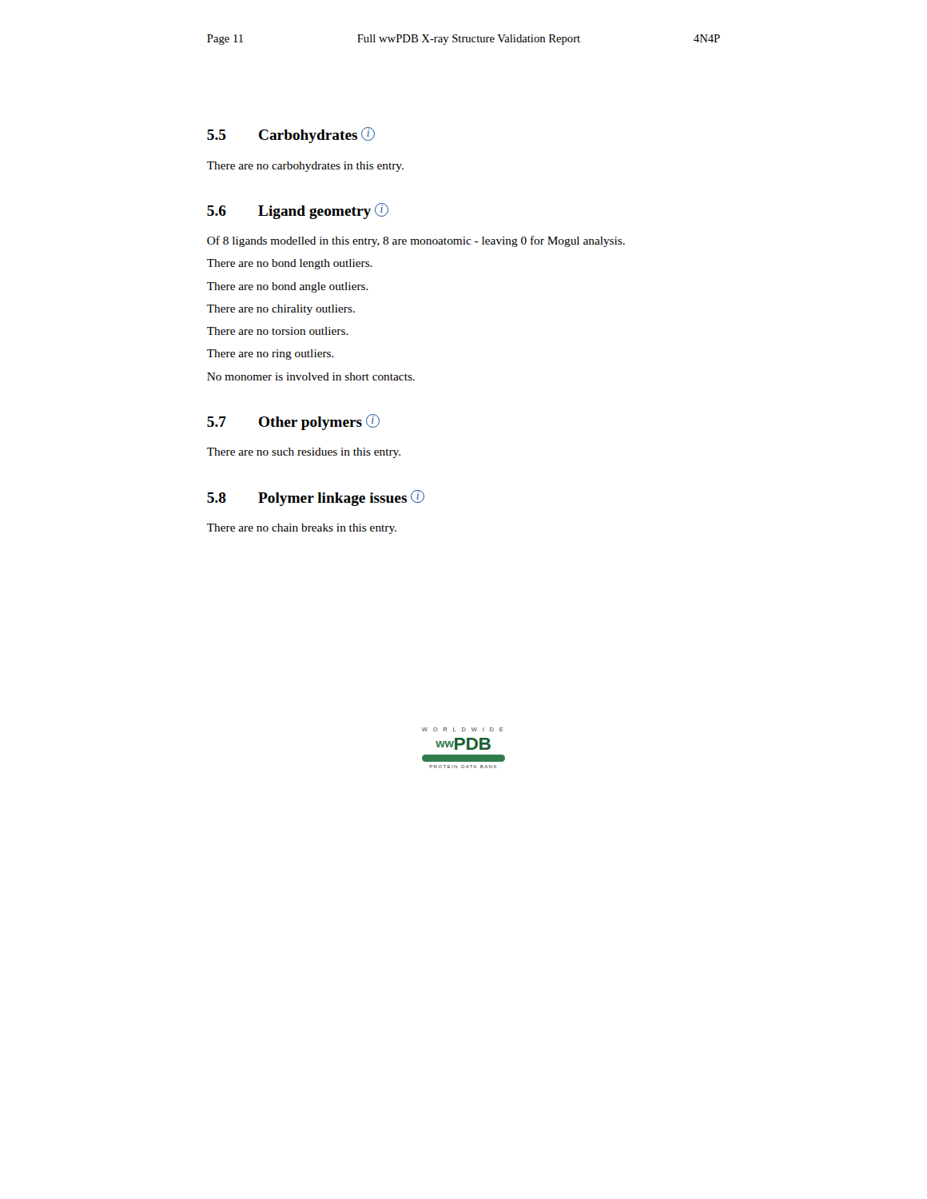Page 11
Full wwPDB X-ray Structure Validation Report
4N4P
5.5 Carbohydratesi
There are no carbohydrates in this entry.
5.6 Ligand geometryi
Of 8 ligands modelled in this entry, 8 are monoatomic - leaving 0 for Mogul analysis.
There are no bond length outliers.
There are no bond angle outliers.
There are no chirality outliers.
There are no torsion outliers.
There are no ring outliers.
No monomer is involved in short contacts.
5.7 Other polymersi
There are no such residues in this entry.
5.8 Polymer linkage issuesi
There are no chain breaks in this entry.
W O R L D W I D E
ww PDB
PROTEIN DATA BANK